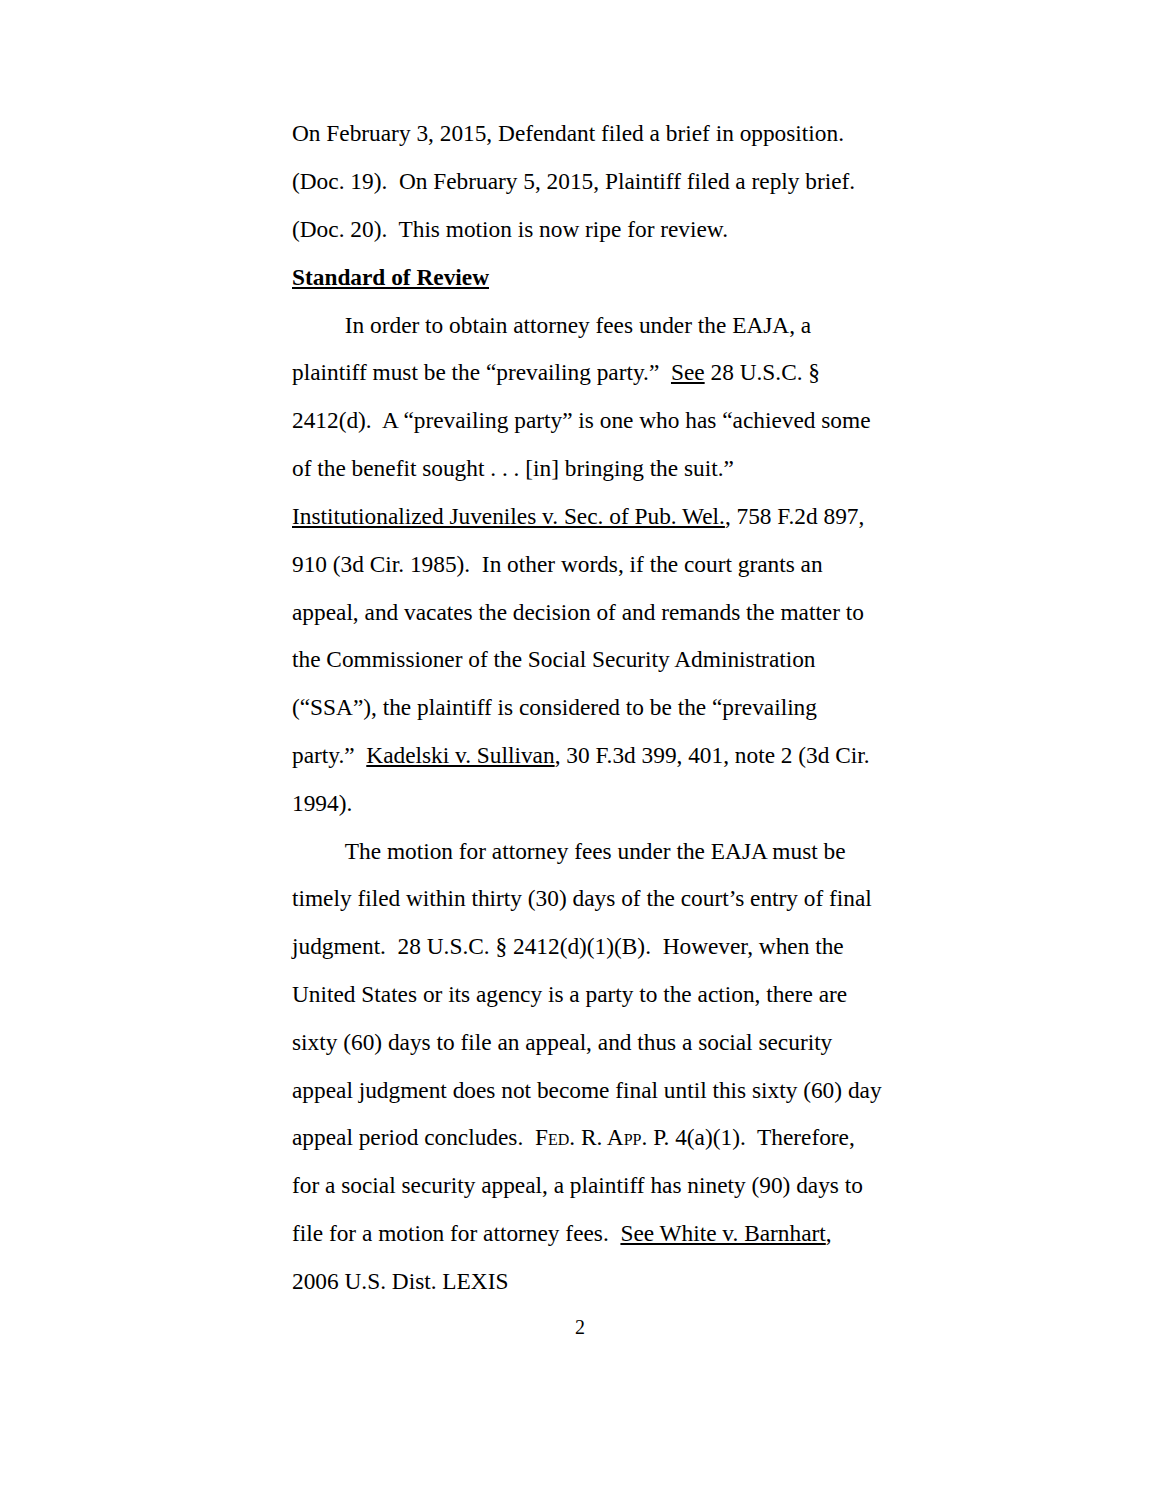On February 3, 2015, Defendant filed a brief in opposition. (Doc. 19). On February 5, 2015, Plaintiff filed a reply brief. (Doc. 20). This motion is now ripe for review.
Standard of Review
In order to obtain attorney fees under the EAJA, a plaintiff must be the “prevailing party.” See 28 U.S.C. § 2412(d). A “prevailing party” is one who has “achieved some of the benefit sought . . . [in] bringing the suit.” Institutionalized Juveniles v. Sec. of Pub. Wel., 758 F.2d 897, 910 (3d Cir. 1985). In other words, if the court grants an appeal, and vacates the decision of and remands the matter to the Commissioner of the Social Security Administration (“SSA”), the plaintiff is considered to be the “prevailing party.” Kadelski v. Sullivan, 30 F.3d 399, 401, note 2 (3d Cir. 1994).
The motion for attorney fees under the EAJA must be timely filed within thirty (30) days of the court’s entry of final judgment. 28 U.S.C. § 2412(d)(1)(B). However, when the United States or its agency is a party to the action, there are sixty (60) days to file an appeal, and thus a social security appeal judgment does not become final until this sixty (60) day appeal period concludes. Fed. R. App. P. 4(a)(1). Therefore, for a social security appeal, a plaintiff has ninety (90) days to file for a motion for attorney fees. See White v. Barnhart, 2006 U.S. Dist. LEXIS
2